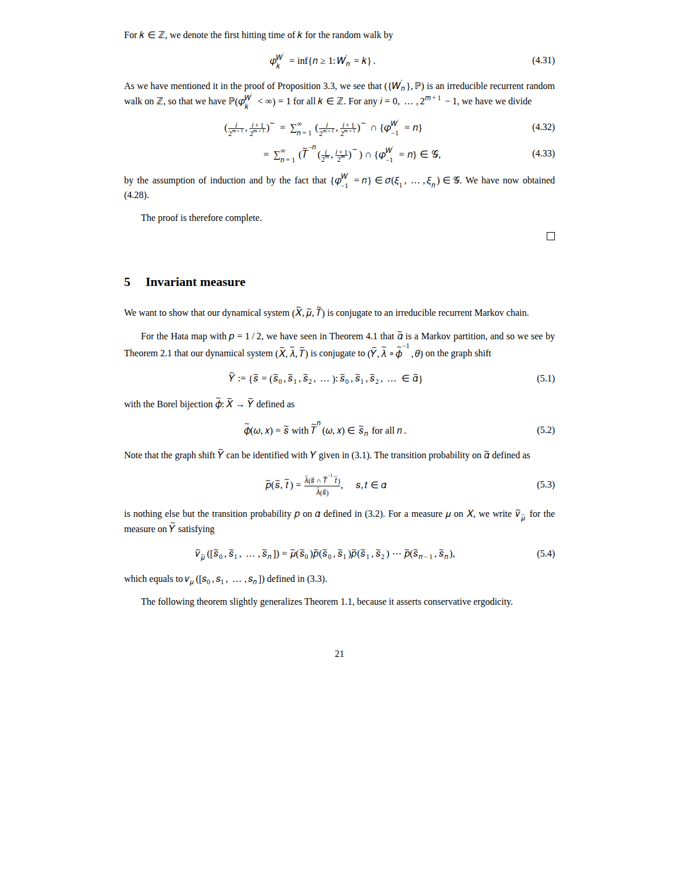For k∈ℤ, we denote the first hitting time of k for the random walk by
φkW′ = inf⁡ {n≥1: Wn′=k} .
(4.31)
As we have mentioned it in the proof of Proposition 3.3, we see that ({Wn′},ℙ) is an irreducible recurrent random walk on ℤ, so that we have ℙ(φkW′<∞)=1 for all k∈ℤ. For any i=0,…,2m+1−1, we have we divide
( i2m+1 , i+12m+1 ) ∼ = ∑ n=1 ∞ ( i2m+1 , i+12m+1 ) ∼ ∩ { φ−1W′ =n }
(4.32)
= ∑ n=1 ∞ ( T∼−n ( i2m , i+12m ) ∼ ) ∩ { φ−1W′ =n } ∈ 𝒢 ,
(4.33)
by the assumption of induction and by the fact that {φ−1W′=n}∈σ(ξ1,…,ξn)∈𝒢. We have now obtained (4.28).
The proof is therefore complete.
5 Invariant measure
We want to show that our dynamical system (X∼,μ∼,T∼) is conjugate to an irreducible recurrent Markov chain.
For the Hata map with p=1/2, we have seen in Theorem 4.1 that α∼ is a Markov partition, and so we see by Theorem 2.1 that our dynamical system (X∼,λ∼,T∼) is conjugate to (Y∼,λ∼∘ϕ∼−1,θ) on the graph shift
Y∼ := { s∼ = ( s∼0, s∼1, s∼2, … ) : s∼0, s∼1, s∼2, … ∈ α∼ }
(5.1)
with the Borel bijection ϕ∼:X∼→Y∼ defined as
ϕ∼ (ω,x) = s∼ with T∼n (ω,x) ∈ s∼n for all n .
(5.2)
Note that the graph shift Y∼ can be identified with Y given in (3.1). The transition probability on α∼ defined as
p∼ (s∼,t∼) = λ∼ (s∼ ∩ T∼−1 t∼) λ∼ (s∼) , s,t∈α
(5.3)
is nothing else but the transition probability p on α defined in (3.2). For a measure μ on X, we write ν∼μ∼ for the measure on Y∼ satisfying
ν∼μ∼ ([ s∼0, s∼1, …, s∼n ]) = μ∼ (s∼0) p∼ (s∼0,s∼1) p∼ (s∼1,s∼2) ⋯ p∼ (s∼n−1,s∼n) ,
(5.4)
which equals to νμ([s0,s1,…,sn]) defined in (3.3).
The following theorem slightly generalizes Theorem 1.1, because it asserts conservative ergodicity.
21